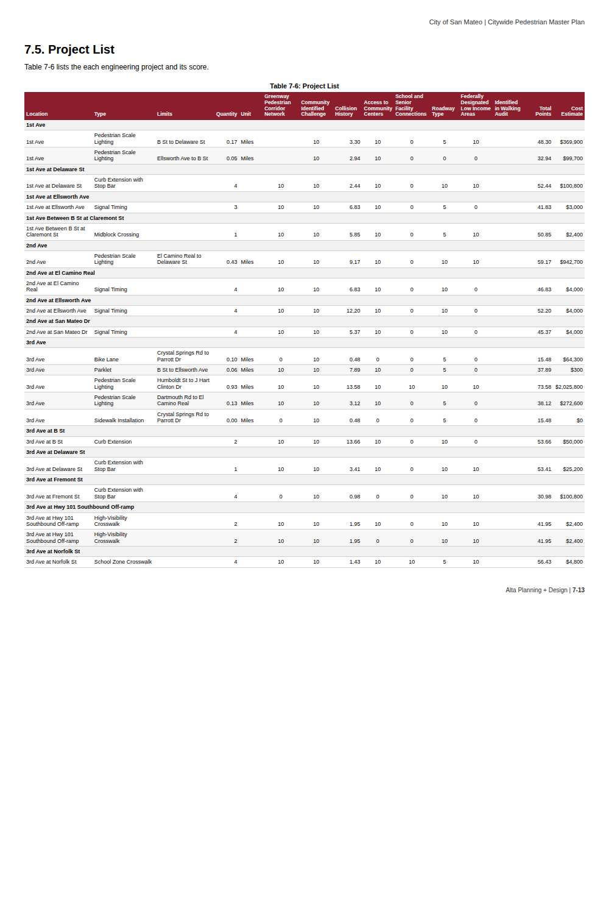City of San Mateo | Citywide Pedestrian Master Plan
7.5. Project List
Table 7-6 lists the each engineering project and its score.
Table 7-6: Project List
| Location | Type | Limits | Quantity | Unit | Greenway Pedestrian Corridor Network | Community Identified Challenge | Collision History | Access to Community Centers | School and Senior Facility Connections | Roadway Type | Federally Designated Low Income Areas | Identified in Walking Audit | Total Points | Cost Estimate |
| --- | --- | --- | --- | --- | --- | --- | --- | --- | --- | --- | --- | --- | --- | --- |
| 1st Ave |
| 1st Ave | Pedestrian Scale Lighting | B St to Delaware St | 0.17 | Miles | | 10 | 3.30 | 10 | 0 | 5 | 10 | | 48.30 | $369,900 |
| 1st Ave | Pedestrian Scale Lighting | Ellsworth Ave to B St | 0.05 | Miles | | 10 | 2.94 | 10 | 0 | 0 | 0 | | 32.94 | $99,700 |
| 1st Ave at Delaware St |
| 1st Ave at Delaware St | Curb Extension with Stop Bar | | 4 | | 10 | 10 | 2.44 | 10 | 0 | 10 | 10 | | 52.44 | $100,800 |
| 1st Ave at Ellsworth Ave |
| 1st Ave at Ellsworth Ave | Signal Timing | | 3 | | 10 | 10 | 6.83 | 10 | 0 | 5 | 0 | | 41.83 | $3,000 |
| 1st Ave Between B St at Claremont St |
| 1st Ave Between B St at Claremont St | Midblock Crossing | | 1 | | 10 | 10 | 5.85 | 10 | 0 | 5 | 10 | | 50.85 | $2,400 |
| 2nd Ave |
| 2nd Ave | Pedestrian Scale Lighting | El Camino Real to Delaware St | 0.43 | Miles | 10 | 10 | 9.17 | 10 | 0 | 10 | 10 | | 59.17 | $942,700 |
| 2nd Ave at El Camino Real |
| 2nd Ave at El Camino Real | Signal Timing | | 4 | | 10 | 10 | 6.83 | 10 | 0 | 10 | 0 | | 46.83 | $4,000 |
| 2nd Ave at Ellsworth Ave |
| 2nd Ave at Ellsworth Ave | Signal Timing | | 4 | | 10 | 10 | 12.20 | 10 | 0 | 10 | 0 | | 52.20 | $4,000 |
| 2nd Ave at San Mateo Dr |
| 2nd Ave at San Mateo Dr | Signal Timing | | 4 | | 10 | 10 | 5.37 | 10 | 0 | 10 | 0 | | 45.37 | $4,000 |
| 3rd Ave |
| 3rd Ave | Bike Lane | Crystal Springs Rd to Parrott Dr | 0.10 | Miles | 0 | 10 | 0.48 | 0 | 0 | 5 | 0 | | 15.48 | $64,300 |
| 3rd Ave | Parklet | B St to Ellsworth Ave | 0.06 | Miles | 10 | 10 | 7.89 | 10 | 0 | 5 | 0 | | 37.89 | $300 |
| 3rd Ave | Pedestrian Scale Lighting | Humboldt St to J Hart Clinton Dr | 0.93 | Miles | 10 | 10 | 13.58 | 10 | 10 | 10 | 10 | | 73.58 | $2,025,800 |
| 3rd Ave | Pedestrian Scale Lighting | Dartmouth Rd to El Camino Real | 0.13 | Miles | 10 | 10 | 3.12 | 10 | 0 | 5 | 0 | | 38.12 | $272,600 |
| 3rd Ave | Sidewalk Installation | Crystal Springs Rd to Parrott Dr | 0.00 | Miles | 0 | 10 | 0.48 | 0 | 0 | 5 | 0 | | 15.48 | $0 |
| 3rd Ave at B St |
| 3rd Ave at B St | Curb Extension | | 2 | | 10 | 10 | 13.66 | 10 | 0 | 10 | 0 | | 53.66 | $50,000 |
| 3rd Ave at Delaware St |
| 3rd Ave at Delaware St | Curb Extension with Stop Bar | | 1 | | 10 | 10 | 3.41 | 10 | 0 | 10 | 10 | | 53.41 | $25,200 |
| 3rd Ave at Fremont St |
| 3rd Ave at Fremont St | Curb Extension with Stop Bar | | 4 | | 0 | 10 | 0.98 | 0 | 0 | 10 | 10 | | 30.98 | $100,800 |
| 3rd Ave at Hwy 101 Southbound Off-ramp |
| 3rd Ave at Hwy 101 Southbound Off-ramp | High-Visibility Crosswalk | | 2 | | 10 | 10 | 1.95 | 10 | 0 | 10 | 10 | | 41.95 | $2,400 |
| 3rd Ave at Hwy 101 Southbound Off-ramp | High-Visibility Crosswalk | | 2 | | 10 | 10 | 1.95 | 0 | 0 | 10 | 10 | | 41.95 | $2,400 |
| 3rd Ave at Norfolk St |
| 3rd Ave at Norfolk St | School Zone Crosswalk | | 4 | | 10 | 10 | 1.43 | 10 | 10 | 5 | 10 | | 56.43 | $4,800 |
Alta Planning + Design | 7-13